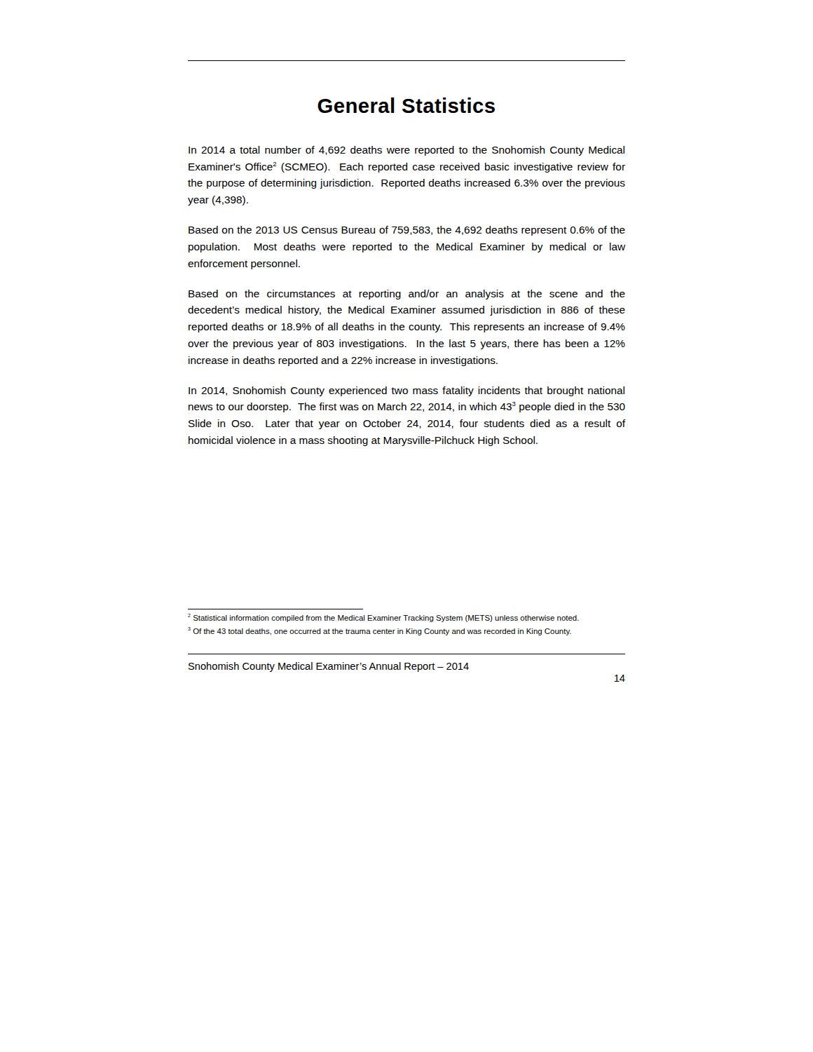General Statistics
In 2014 a total number of 4,692 deaths were reported to the Snohomish County Medical Examiner's Office2 (SCMEO). Each reported case received basic investigative review for the purpose of determining jurisdiction. Reported deaths increased 6.3% over the previous year (4,398).
Based on the 2013 US Census Bureau of 759,583, the 4,692 deaths represent 0.6% of the population. Most deaths were reported to the Medical Examiner by medical or law enforcement personnel.
Based on the circumstances at reporting and/or an analysis at the scene and the decedent’s medical history, the Medical Examiner assumed jurisdiction in 886 of these reported deaths or 18.9% of all deaths in the county. This represents an increase of 9.4% over the previous year of 803 investigations. In the last 5 years, there has been a 12% increase in deaths reported and a 22% increase in investigations.
In 2014, Snohomish County experienced two mass fatality incidents that brought national news to our doorstep. The first was on March 22, 2014, in which 433 people died in the 530 Slide in Oso. Later that year on October 24, 2014, four students died as a result of homicidal violence in a mass shooting at Marysville-Pilchuck High School.
2 Statistical information compiled from the Medical Examiner Tracking System (METS) unless otherwise noted.
3 Of the 43 total deaths, one occurred at the trauma center in King County and was recorded in King County.
Snohomish County Medical Examiner’s Annual Report – 2014 14